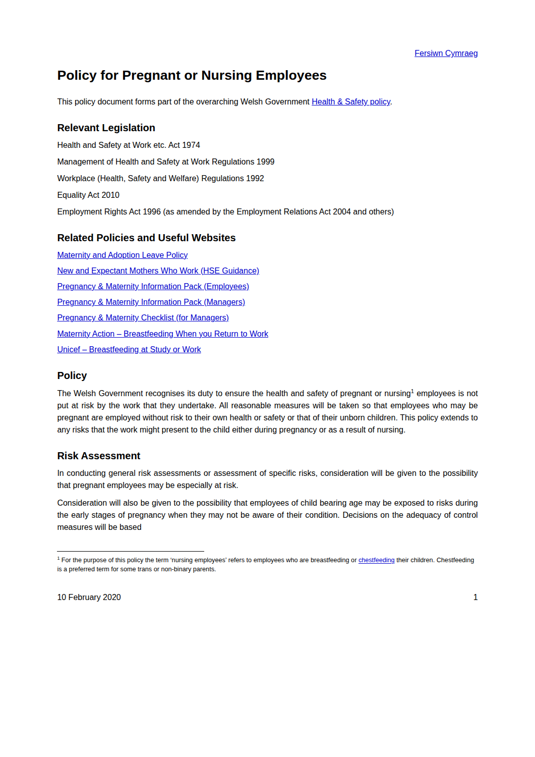Fersiwn Cymraeg
Policy for Pregnant or Nursing Employees
This policy document forms part of the overarching Welsh Government Health & Safety policy.
Relevant Legislation
Health and Safety at Work etc. Act 1974
Management of Health and Safety at Work Regulations 1999
Workplace (Health, Safety and Welfare) Regulations 1992
Equality Act 2010
Employment Rights Act 1996 (as amended by the Employment Relations Act 2004 and others)
Related Policies and Useful Websites
Maternity and Adoption Leave Policy
New and Expectant Mothers Who Work (HSE Guidance)
Pregnancy & Maternity Information Pack (Employees)
Pregnancy & Maternity Information Pack (Managers)
Pregnancy & Maternity Checklist (for Managers)
Maternity Action – Breastfeeding When you Return to Work
Unicef – Breastfeeding at Study or Work
Policy
The Welsh Government recognises its duty to ensure the health and safety of pregnant or nursing1 employees is not put at risk by the work that they undertake. All reasonable measures will be taken so that employees who may be pregnant are employed without risk to their own health or safety or that of their unborn children. This policy extends to any risks that the work might present to the child either during pregnancy or as a result of nursing.
Risk Assessment
In conducting general risk assessments or assessment of specific risks, consideration will be given to the possibility that pregnant employees may be especially at risk.
Consideration will also be given to the possibility that employees of child bearing age may be exposed to risks during the early stages of pregnancy when they may not be aware of their condition. Decisions on the adequacy of control measures will be based
1 For the purpose of this policy the term ‘nursing employees’ refers to employees who are breastfeeding or chestfeeding their children. Chestfeeding is a preferred term for some trans or non-binary parents.
10 February 2020 1